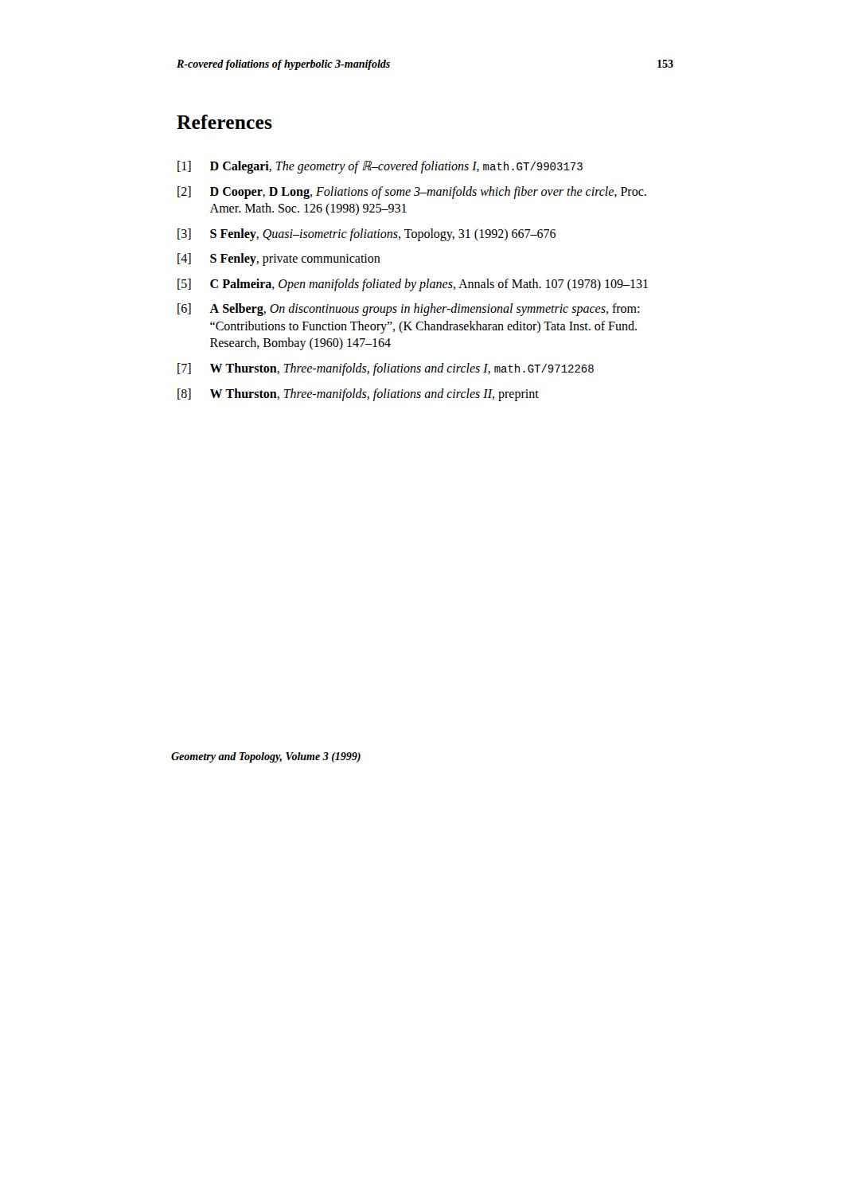R-covered foliations of hyperbolic 3-manifolds 153
References
[1] D Calegari, The geometry of ℝ–covered foliations I, math.GT/9903173
[2] D Cooper, D Long, Foliations of some 3–manifolds which fiber over the circle, Proc. Amer. Math. Soc. 126 (1998) 925–931
[3] S Fenley, Quasi–isometric foliations, Topology, 31 (1992) 667–676
[4] S Fenley, private communication
[5] C Palmeira, Open manifolds foliated by planes, Annals of Math. 107 (1978) 109–131
[6] A Selberg, On discontinuous groups in higher-dimensional symmetric spaces, from: “Contributions to Function Theory”, (K Chandrasekharan editor) Tata Inst. of Fund. Research, Bombay (1960) 147–164
[7] W Thurston, Three-manifolds, foliations and circles I, math.GT/9712268
[8] W Thurston, Three-manifolds, foliations and circles II, preprint
Geometry and Topology, Volume 3 (1999)